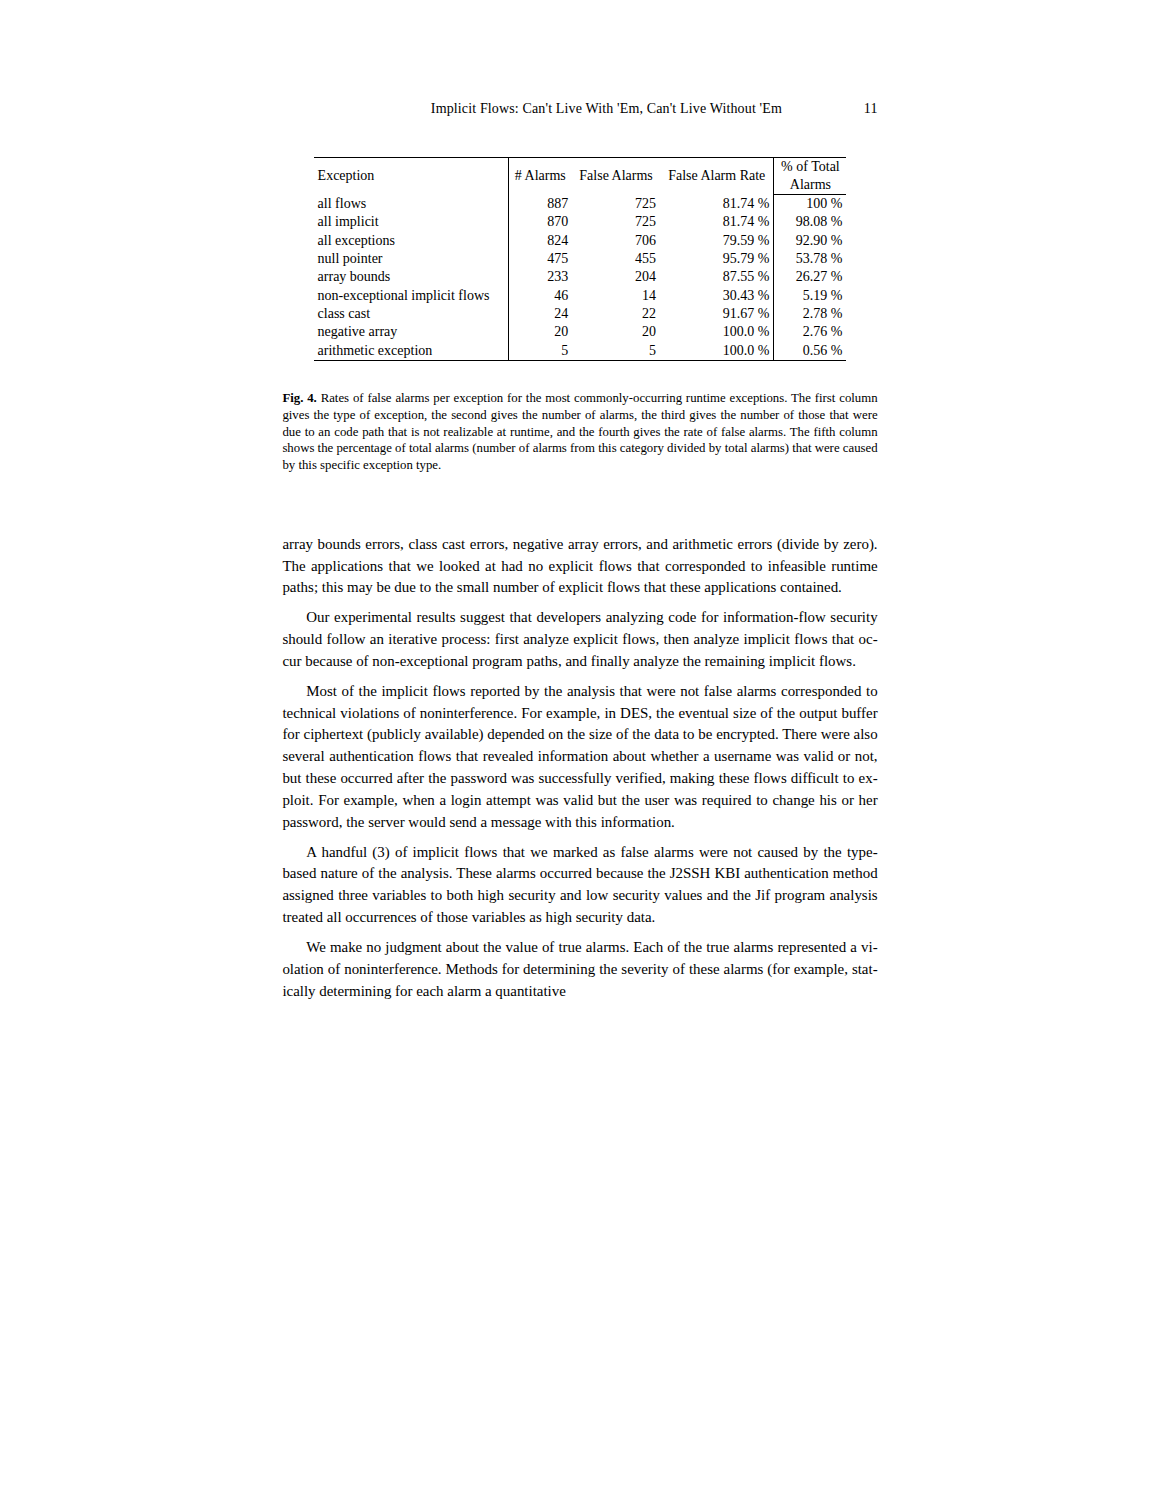Implicit Flows: Can't Live With 'Em, Can't Live Without 'Em 11
| Exception | # Alarms | False Alarms | False Alarm Rate | % of Total |
| --- | --- | --- | --- | --- |
| Alarms |
| all flows | 887 | 725 | 81.74 % | 100 % |
| all implicit | 870 | 725 | 81.74 % | 98.08 % |
| all exceptions | 824 | 706 | 79.59 % | 92.90 % |
| null pointer | 475 | 455 | 95.79 % | 53.78 % |
| array bounds | 233 | 204 | 87.55 % | 26.27 % |
| non-exceptional implicit flows | 46 | 14 | 30.43 % | 5.19 % |
| class cast | 24 | 22 | 91.67 % | 2.78 % |
| negative array | 20 | 20 | 100.0 % | 2.76 % |
| arithmetic exception | 5 | 5 | 100.0 % | 0.56 % |
Fig. 4. Rates of false alarms per exception for the most commonly-occurring runtime exceptions. The first column gives the type of exception, the second gives the number of alarms, the third gives the number of those that were due to an code path that is not realizable at runtime, and the fourth gives the rate of false alarms. The fifth column shows the percentage of total alarms (number of alarms from this category divided by total alarms) that were caused by this specific exception type.
array bounds errors, class cast errors, negative array errors, and arithmetic errors (divide by zero). The applications that we looked at had no explicit flows that corresponded to infeasible runtime paths; this may be due to the small number of explicit flows that these applications contained.
Our experimental results suggest that developers analyzing code for information-flow security should follow an iterative process: first analyze explicit flows, then analyze implicit flows that occur because of non-exceptional program paths, and finally analyze the remaining implicit flows.
Most of the implicit flows reported by the analysis that were not false alarms corresponded to technical violations of noninterference. For example, in DES, the eventual size of the output buffer for ciphertext (publicly available) depended on the size of the data to be encrypted. There were also several authentication flows that revealed information about whether a username was valid or not, but these occurred after the password was successfully verified, making these flows difficult to exploit. For example, when a login attempt was valid but the user was required to change his or her password, the server would send a message with this information.
A handful (3) of implicit flows that we marked as false alarms were not caused by the type-based nature of the analysis. These alarms occurred because the J2SSH KBI authentication method assigned three variables to both high security and low security values and the Jif program analysis treated all occurrences of those variables as high security data.
We make no judgment about the value of true alarms. Each of the true alarms represented a violation of noninterference. Methods for determining the severity of these alarms (for example, statically determining for each alarm a quantitative